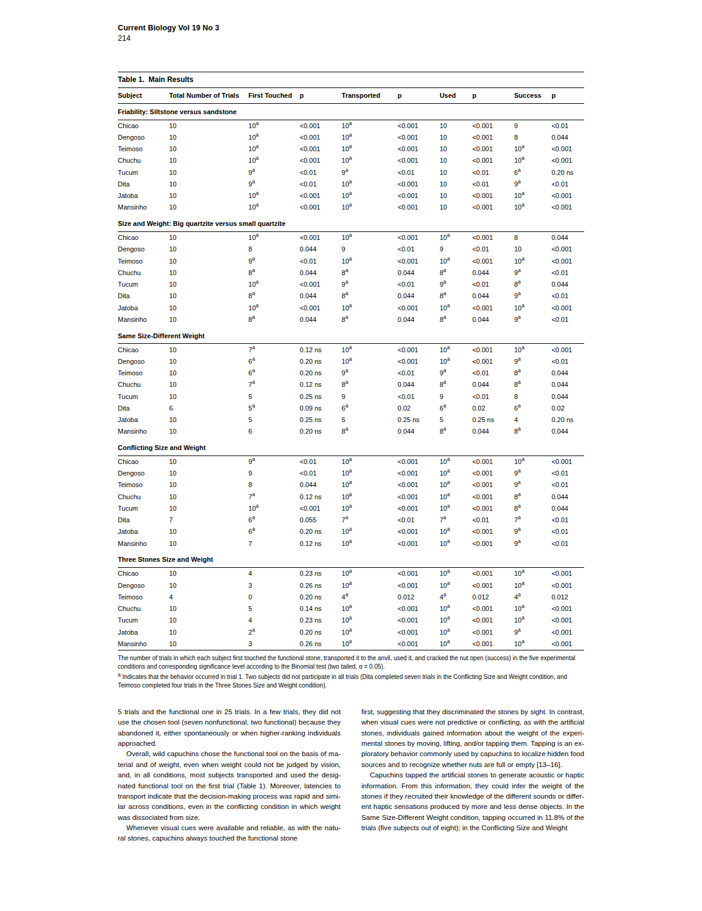Current Biology Vol 19 No 3
214
Table 1. Main Results
| Subject | Total Number of Trials | First Touched | p | Transported | p | Used | p | Success | p |
| --- | --- | --- | --- | --- | --- | --- | --- | --- | --- |
| Friability: Siltstone versus sandstone |
| Chicao | 10 | 10 a | <0.001 | 10 a | <0.001 | 10 | <0.001 | 9 | <0.01 |
| Dengoso | 10 | 10 a | <0.001 | 10 a | <0.001 | 10 | <0.001 | 8 | 0.044 |
| Teimoso | 10 | 10 a | <0.001 | 10 a | <0.001 | 10 | <0.001 | 10 a | <0.001 |
| Chuchu | 10 | 10 a | <0.001 | 10 a | <0.001 | 10 | <0.001 | 10 a | <0.001 |
| Tucum | 10 | 9 a | <0.01 | 9 a | <0.01 | 10 | <0.01 | 6 a | 0.20 ns |
| Dita | 10 | 9 a | <0.01 | 10 a | <0.001 | 10 | <0.01 | 9 a | <0.01 |
| Jatoba | 10 | 10 a | <0.001 | 10 a | <0.001 | 10 | <0.001 | 10 a | <0.001 |
| Mansinho | 10 | 10 a | <0.001 | 10 a | <0.001 | 10 | <0.001 | 10 a | <0.001 |
| Size and Weight: Big quartzite versus small quartzite |
| Chicao | 10 | 10 a | <0.001 | 10 a | <0.001 | 10 a | <0.001 | 8 | 0.044 |
| Dengoso | 10 | 8 | 0.044 | 9 | <0.01 | 9 | <0.01 | 10 | <0.001 |
| Teimoso | 10 | 9 a | <0.01 | 10 a | <0.001 | 10 a | <0.001 | 10 a | <0.001 |
| Chuchu | 10 | 8 a | 0.044 | 8 a | 0.044 | 8 a | 0.044 | 9 a | <0.01 |
| Tucum | 10 | 10 a | <0.001 | 9 a | <0.01 | 9 a | <0.01 | 8 a | 0.044 |
| Dita | 10 | 8 a | 0.044 | 8 a | 0.044 | 8 a | 0.044 | 9 a | <0.01 |
| Jatoba | 10 | 10 a | <0.001 | 10 a | <0.001 | 10 a | <0.001 | 10 a | <0.001 |
| Mansinho | 10 | 8 a | 0.044 | 8 a | 0.044 | 8 a | 0.044 | 9 a | <0.01 |
| Same Size-Different Weight |
| Chicao | 10 | 7 a | 0.12 ns | 10 a | <0.001 | 10 a | <0.001 | 10 a | <0.001 |
| Dengoso | 10 | 6 a | 0.20 ns | 10 a | <0.001 | 10 a | <0.001 | 9 a | <0.01 |
| Teimoso | 10 | 6 a | 0.20 ns | 9 a | <0.01 | 9 a | <0.01 | 8 a | 0.044 |
| Chuchu | 10 | 7 a | 0.12 ns | 8 a | 0.044 | 8 a | 0.044 | 8 a | 0.044 |
| Tucum | 10 | 5 | 0.25 ns | 9 | <0.01 | 9 | <0.01 | 8 | 0.044 |
| Dita | 6 | 5 a | 0.09 ns | 6 a | 0.02 | 6 a | 0.02 | 6 a | 0.02 |
| Jatoba | 10 | 5 | 0.25 ns | 5 | 0.25 ns | 5 | 0.25 ns | 4 | 0.20 ns |
| Mansinho | 10 | 6 | 0.20 ns | 8 a | 0.044 | 8 a | 0.044 | 8 a | 0.044 |
| Conflicting Size and Weight |
| Chicao | 10 | 9 a | <0.01 | 10 a | <0.001 | 10 a | <0.001 | 10 a | <0.001 |
| Dengoso | 10 | 9 | <0.01 | 10 a | <0.001 | 10 a | <0.001 | 9 a | <0.01 |
| Teimoso | 10 | 8 | 0.044 | 10 a | <0.001 | 10 a | <0.001 | 9 a | <0.01 |
| Chuchu | 10 | 7 a | 0.12 ns | 10 a | <0.001 | 10 a | <0.001 | 8 a | 0.044 |
| Tucum | 10 | 10 a | <0.001 | 10 a | <0.001 | 10 a | <0.001 | 8 a | 0.044 |
| Dita | 7 | 6 a | 0.055 | 7 a | <0.01 | 7 a | <0.01 | 7 a | <0.01 |
| Jatoba | 10 | 6 a | 0.20 ns | 10 a | <0.001 | 10 a | <0.001 | 9 a | <0.01 |
| Mansinho | 10 | 7 | 0.12 ns | 10 a | <0.001 | 10 a | <0.001 | 9 a | <0.01 |
| Three Stones Size and Weight |
| Chicao | 10 | 4 | 0.23 ns | 10 a | <0.001 | 10 a | <0.001 | 10 a | <0.001 |
| Dengoso | 10 | 3 | 0.26 ns | 10 a | <0.001 | 10 a | <0.001 | 10 a | <0.001 |
| Teimoso | 4 | 0 | 0.20 ns | 4 a | 0.012 | 4 a | 0.012 | 4 a | 0.012 |
| Chuchu | 10 | 5 | 0.14 ns | 10 a | <0.001 | 10 a | <0.001 | 10 a | <0.001 |
| Tucum | 10 | 4 | 0.23 ns | 10 a | <0.001 | 10 a | <0.001 | 10 a | <0.001 |
| Jatoba | 10 | 2 a | 0.20 ns | 10 a | <0.001 | 10 a | <0.001 | 9 a | <0.001 |
| Mansinho | 10 | 3 | 0.26 ns | 10 a | <0.001 | 10 a | <0.001 | 10 a | <0.001 |
The number of trials in which each subject first touched the functional stone, transported it to the anvil, used it, and cracked the nut open (success) in the five experimental conditions and corresponding significance level according to the Binomial test (two tailed, α = 0.05).
a Indicates that the behavior occurred in trial 1. Two subjects did not participate in all trials (Dita completed seven trials in the Conflicting Size and Weight condition, and Teimoso completed four trials in the Three Stones Size and Weight condition).
5 trials and the functional one in 25 trials. In a few trials, they did not use the chosen tool (seven nonfunctional, two functional) because they abandoned it, either spontaneously or when higher-ranking individuals approached.
Overall, wild capuchins chose the functional tool on the basis of material and of weight, even when weight could not be judged by vision, and, in all conditions, most subjects transported and used the designated functional tool on the first trial (Table 1). Moreover, latencies to transport indicate that the decision-making process was rapid and similar across conditions, even in the conflicting condition in which weight was dissociated from size.
Whenever visual cues were available and reliable, as with the natural stones, capuchins always touched the functional stone
first, suggesting that they discriminated the stones by sight. In contrast, when visual cues were not predictive or conflicting, as with the artificial stones, individuals gained information about the weight of the experimental stones by moving, lifting, and/or tapping them. Tapping is an exploratory behavior commonly used by capuchins to localize hidden food sources and to recognize whether nuts are full or empty [13–16].
Capuchins tapped the artificial stones to generate acoustic or haptic information. From this information, they could infer the weight of the stones if they recruited their knowledge of the different sounds or different haptic sensations produced by more and less dense objects. In the Same Size-Different Weight condition, tapping occurred in 11.8% of the trials (five subjects out of eight); in the Conflicting Size and Weight